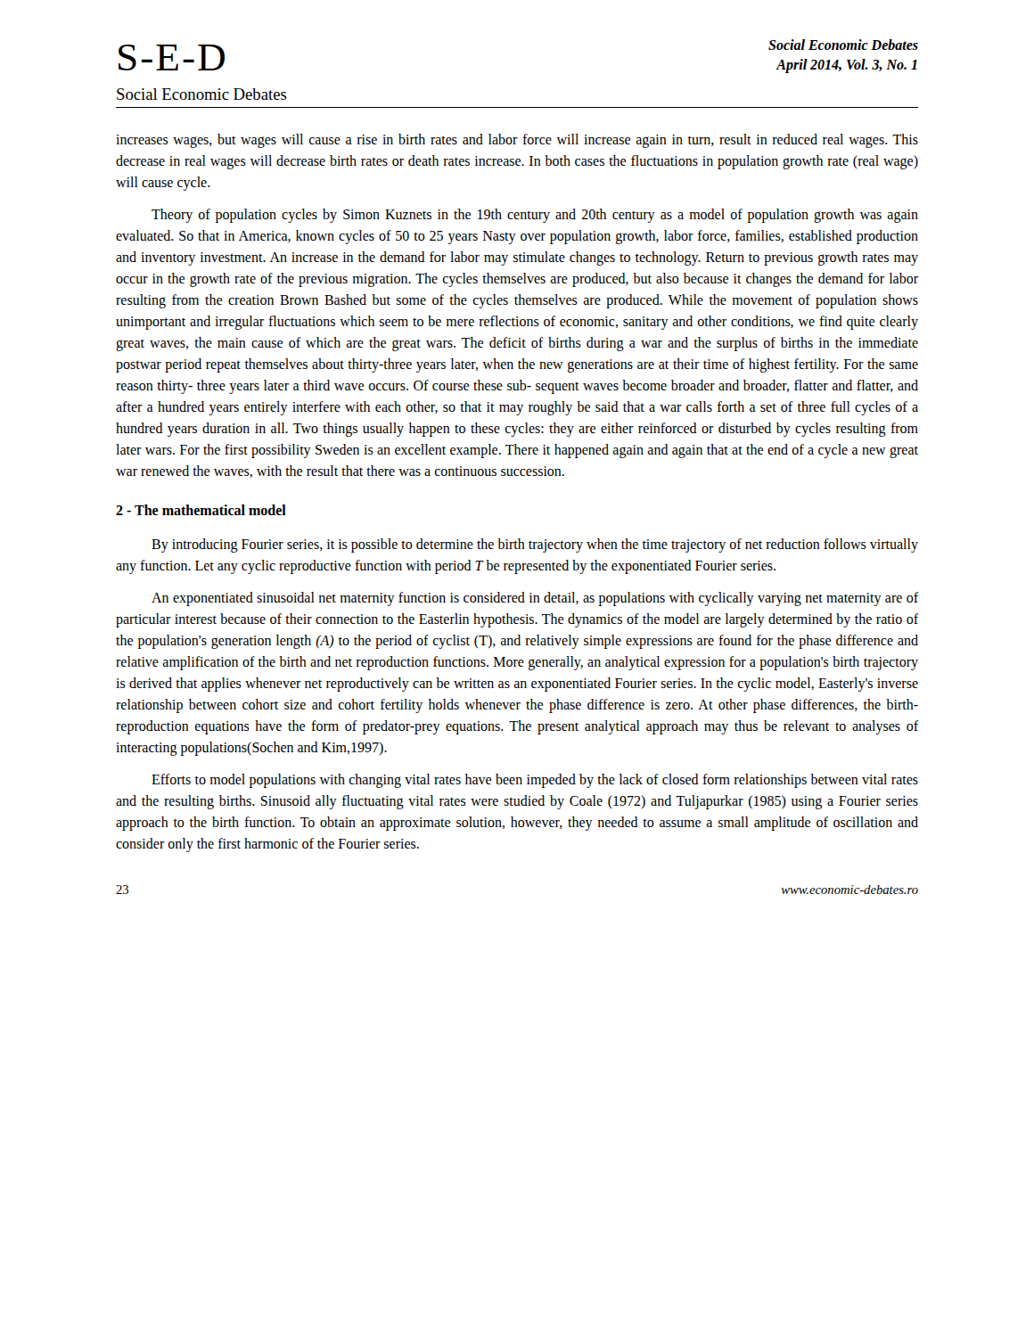S-E-D
Social Economic Debates
Social Economic Debates
April 2014, Vol. 3, No. 1
increases wages, but wages will cause a rise in birth rates and labor force will increase again in turn, result in reduced real wages. This decrease in real wages will decrease birth rates or death rates increase. In both cases the fluctuations in population growth rate (real wage) will cause cycle.
Theory of population cycles by Simon Kuznets in the 19th century and 20th century as a model of population growth was again evaluated. So that in America, known cycles of 50 to 25 years Nasty over population growth, labor force, families, established production and inventory investment. An increase in the demand for labor may stimulate changes to technology. Return to previous growth rates may occur in the growth rate of the previous migration. The cycles themselves are produced, but also because it changes the demand for labor resulting from the creation Brown Bashed but some of the cycles themselves are produced. While the movement of population shows unimportant and irregular fluctuations which seem to be mere reflections of economic, sanitary and other conditions, we find quite clearly great waves, the main cause of which are the great wars. The deficit of births during a war and the surplus of births in the immediate postwar period repeat themselves about thirty-three years later, when the new generations are at their time of highest fertility. For the same reason thirty- three years later a third wave occurs. Of course these sub- sequent waves become broader and broader, flatter and flatter, and after a hundred years entirely interfere with each other, so that it may roughly be said that a war calls forth a set of three full cycles of a hundred years duration in all. Two things usually happen to these cycles: they are either reinforced or disturbed by cycles resulting from later wars. For the first possibility Sweden is an excellent example. There it happened again and again that at the end of a cycle a new great war renewed the waves, with the result that there was a continuous succession.
2 - The mathematical model
By introducing Fourier series, it is possible to determine the birth trajectory when the time trajectory of net reduction follows virtually any function. Let any cyclic reproductive function with period T be represented by the exponentiated Fourier series.
An exponentiated sinusoidal net maternity function is considered in detail, as populations with cyclically varying net maternity are of particular interest because of their connection to the Easterlin hypothesis. The dynamics of the model are largely determined by the ratio of the population's generation length (A) to the period of cyclist (T), and relatively simple expressions are found for the phase difference and relative amplification of the birth and net reproduction functions. More generally, an analytical expression for a population's birth trajectory is derived that applies whenever net reproductively can be written as an exponentiated Fourier series. In the cyclic model, Easterly's inverse relationship between cohort size and cohort fertility holds whenever the phase difference is zero. At other phase differences, the birth-reproduction equations have the form of predator-prey equations. The present analytical approach may thus be relevant to analyses of interacting populations(Sochen and Kim,1997).
Efforts to model populations with changing vital rates have been impeded by the lack of closed form relationships between vital rates and the resulting births. Sinusoid ally fluctuating vital rates were studied by Coale (1972) and Tuljapurkar (1985) using a Fourier series approach to the birth function. To obtain an approximate solution, however, they needed to assume a small amplitude of oscillation and consider only the first harmonic of the Fourier series.
23
www.economic-debates.ro